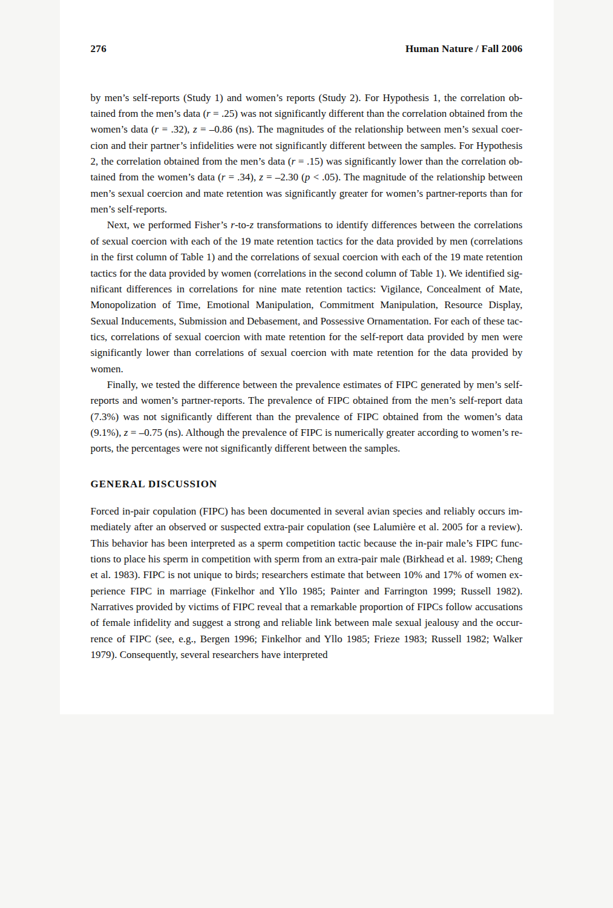276 Human Nature / Fall 2006
by men’s self-reports (Study 1) and women’s reports (Study 2). For Hypothesis 1, the correlation obtained from the men’s data (r = .25) was not significantly different than the correlation obtained from the women’s data (r = .32), z = –0.86 (ns). The magnitudes of the relationship between men’s sexual coercion and their partner’s infidelities were not significantly different between the samples. For Hypothesis 2, the correlation obtained from the men’s data (r = .15) was significantly lower than the correlation obtained from the women’s data (r = .34), z = –2.30 (p < .05). The magnitude of the relationship between men’s sexual coercion and mate retention was significantly greater for women’s partner-reports than for men’s self-reports.
Next, we performed Fisher’s r-to-z transformations to identify differences between the correlations of sexual coercion with each of the 19 mate retention tactics for the data provided by men (correlations in the first column of Table 1) and the correlations of sexual coercion with each of the 19 mate retention tactics for the data provided by women (correlations in the second column of Table 1). We identified significant differences in correlations for nine mate retention tactics: Vigilance, Concealment of Mate, Monopolization of Time, Emotional Manipulation, Commitment Manipulation, Resource Display, Sexual Inducements, Submission and Debasement, and Possessive Ornamentation. For each of these tactics, correlations of sexual coercion with mate retention for the self-report data provided by men were significantly lower than correlations of sexual coercion with mate retention for the data provided by women.
Finally, we tested the difference between the prevalence estimates of FIPC generated by men’s self-reports and women’s partner-reports. The prevalence of FIPC obtained from the men’s self-report data (7.3%) was not significantly different than the prevalence of FIPC obtained from the women’s data (9.1%), z = –0.75 (ns). Although the prevalence of FIPC is numerically greater according to women’s reports, the percentages were not significantly different between the samples.
General Discussion
Forced in-pair copulation (FIPC) has been documented in several avian species and reliably occurs immediately after an observed or suspected extra-pair copulation (see Lalumière et al. 2005 for a review). This behavior has been interpreted as a sperm competition tactic because the in-pair male’s FIPC functions to place his sperm in competition with sperm from an extra-pair male (Birkhead et al. 1989; Cheng et al. 1983). FIPC is not unique to birds; researchers estimate that between 10% and 17% of women experience FIPC in marriage (Finkelhor and Yllo 1985; Painter and Farrington 1999; Russell 1982). Narratives provided by victims of FIPC reveal that a remarkable proportion of FIPCs follow accusations of female infidelity and suggest a strong and reliable link between male sexual jealousy and the occurrence of FIPC (see, e.g., Bergen 1996; Finkelhor and Yllo 1985; Frieze 1983; Russell 1982; Walker 1979). Consequently, several researchers have interpreted